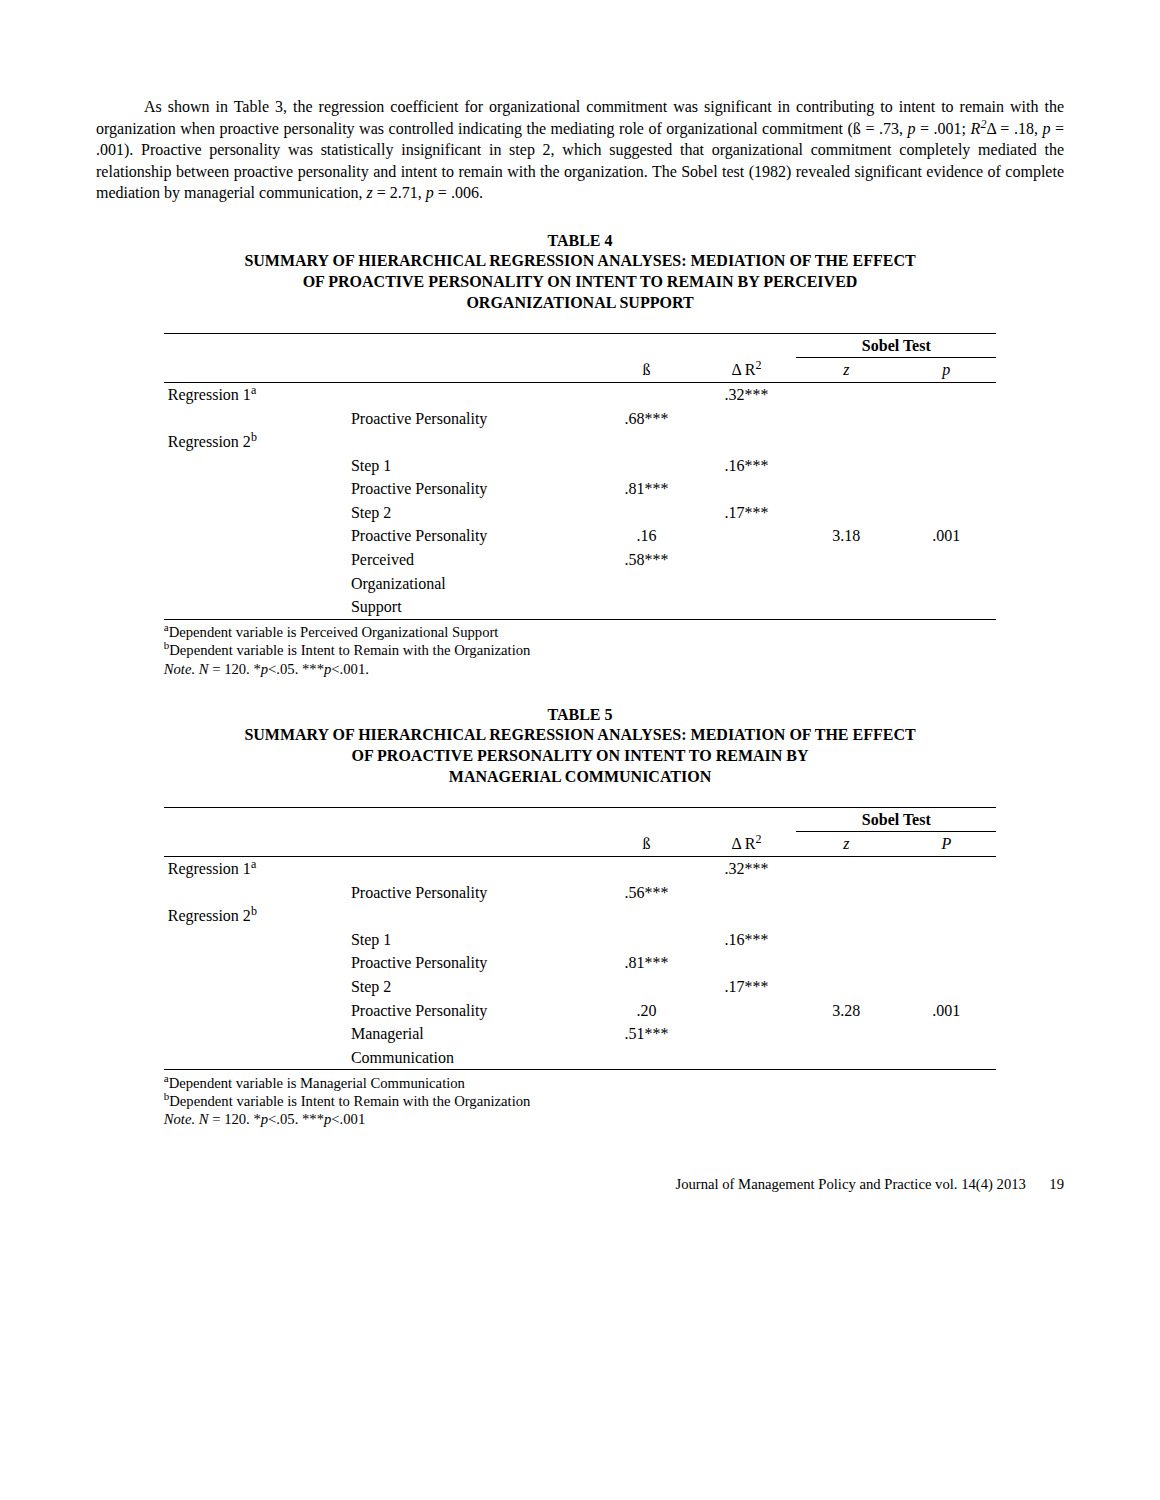As shown in Table 3, the regression coefficient for organizational commitment was significant in contributing to intent to remain with the organization when proactive personality was controlled indicating the mediating role of organizational commitment (ß = .73, p = .001; R2 Δ = .18, p = .001). Proactive personality was statistically insignificant in step 2, which suggested that organizational commitment completely mediated the relationship between proactive personality and intent to remain with the organization. The Sobel test (1982) revealed significant evidence of complete mediation by managerial communication, z = 2.71, p = .006.
TABLE 4
Summary of Hierarchical Regression Analyses: Mediation of the Effect
of Proactive Personality on Intent to Remain by Perceived
Organizational Support
| | | | | Sobel Test |
| | | ß | Δ R 2 | z | p |
| Regression 1 a | | | .32*** | | |
| | Proactive Personality | .68*** | | | |
| Regression 2 b | | | | | |
| | Step 1 | | .16*** | | |
| | Proactive Personality | .81*** | | | |
| | Step 2 | | .17*** | | |
| | Proactive Personality | .16 | | 3.18 | .001 |
| | Perceived | .58*** | | | |
| | Organizational | | | | |
| | Support | | | | |
aDependent variable is Perceived Organizational Support
bDependent variable is Intent to Remain with the Organization
Note. N = 120. *p<.05. ***p<.001.
TABLE 5
Summary of Hierarchical Regression Analyses: Mediation of the Effect
of Proactive Personality on Intent to Remain by
Managerial Communication
| | | | | Sobel Test |
| | | ß | Δ R 2 | z | P |
| Regression 1 a | | | .32*** | | |
| | Proactive Personality | .56*** | | | |
| Regression 2 b | | | | | |
| | Step 1 | | .16*** | | |
| | Proactive Personality | .81*** | | | |
| | Step 2 | | .17*** | | |
| | Proactive Personality | .20 | | 3.28 | .001 |
| | Managerial | .51*** | | | |
| | Communication | | | | |
aDependent variable is Managerial Communication
bDependent variable is Intent to Remain with the Organization
Note. N = 120. *p<.05. ***p<.001
Journal of Management Policy and Practice vol. 14(4) 201319